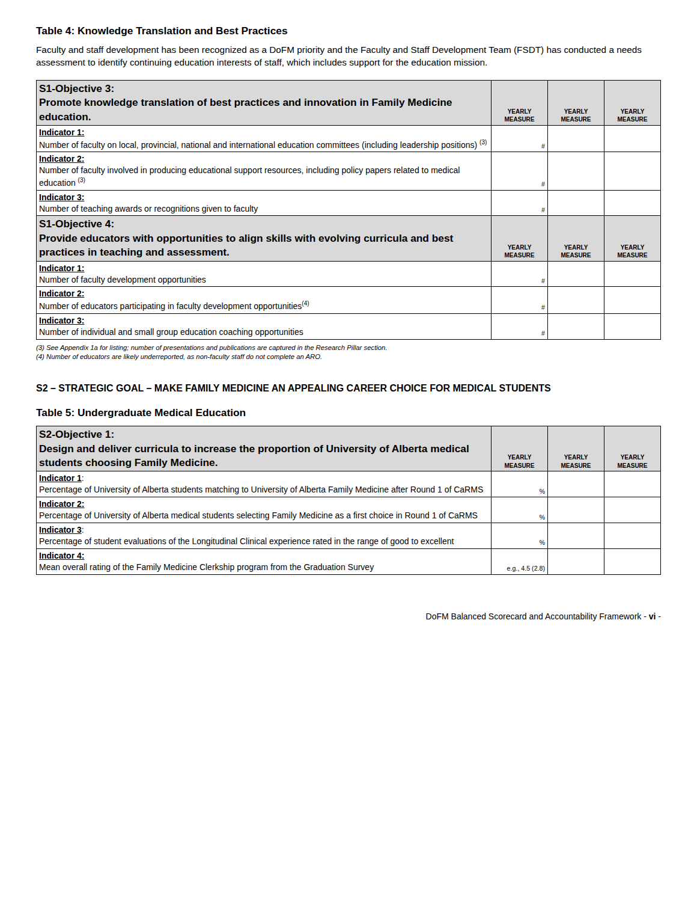Table 4: Knowledge Translation and Best Practices
Faculty and staff development has been recognized as a DoFM priority and the Faculty and Staff Development Team (FSDT) has conducted a needs assessment to identify continuing education interests of staff, which includes support for the education mission.
| S1-Objective 3: Promote knowledge translation of best practices and innovation in Family Medicine education. | YEARLY MEASURE | YEARLY MEASURE | YEARLY MEASURE |
| Indicator 1: Number of faculty on local, provincial, national and international education committees (including leadership positions) (3) | # | | |
| Indicator 2: Number of faculty involved in producing educational support resources, including policy papers related to medical education (3) | # | | |
| Indicator 3: Number of teaching awards or recognitions given to faculty | # | | |
| S1-Objective 4: Provide educators with opportunities to align skills with evolving curricula and best practices in teaching and assessment. | YEARLY MEASURE | YEARLY MEASURE | YEARLY MEASURE |
| Indicator 1: Number of faculty development opportunities | # | | |
| Indicator 2: Number of educators participating in faculty development opportunities (4) | # | | |
| Indicator 3: Number of individual and small group education coaching opportunities | # | | |
(3) See Appendix 1a for listing; number of presentations and publications are captured in the Research Pillar section.
(4) Number of educators are likely underreported, as non-faculty staff do not complete an ARO.
S2 – STRATEGIC GOAL – MAKE FAMILY MEDICINE AN APPEALING CAREER CHOICE FOR MEDICAL STUDENTS
Table 5: Undergraduate Medical Education
| S2-Objective 1: Design and deliver curricula to increase the proportion of University of Alberta medical students choosing Family Medicine. | YEARLY MEASURE | YEARLY MEASURE | YEARLY MEASURE |
| Indicator 1 : Percentage of University of Alberta students matching to University of Alberta Family Medicine after Round 1 of CaRMS | % | | |
| Indicator 2: Percentage of University of Alberta medical students selecting Family Medicine as a first choice in Round 1 of CaRMS | % | | |
| Indicator 3 : Percentage of student evaluations of the Longitudinal Clinical experience rated in the range of good to excellent | % | | |
| Indicator 4: Mean overall rating of the Family Medicine Clerkship program from the Graduation Survey | e.g., 4.5 (2.8) | | |
DoFM Balanced Scorecard and Accountability Framework - vi -